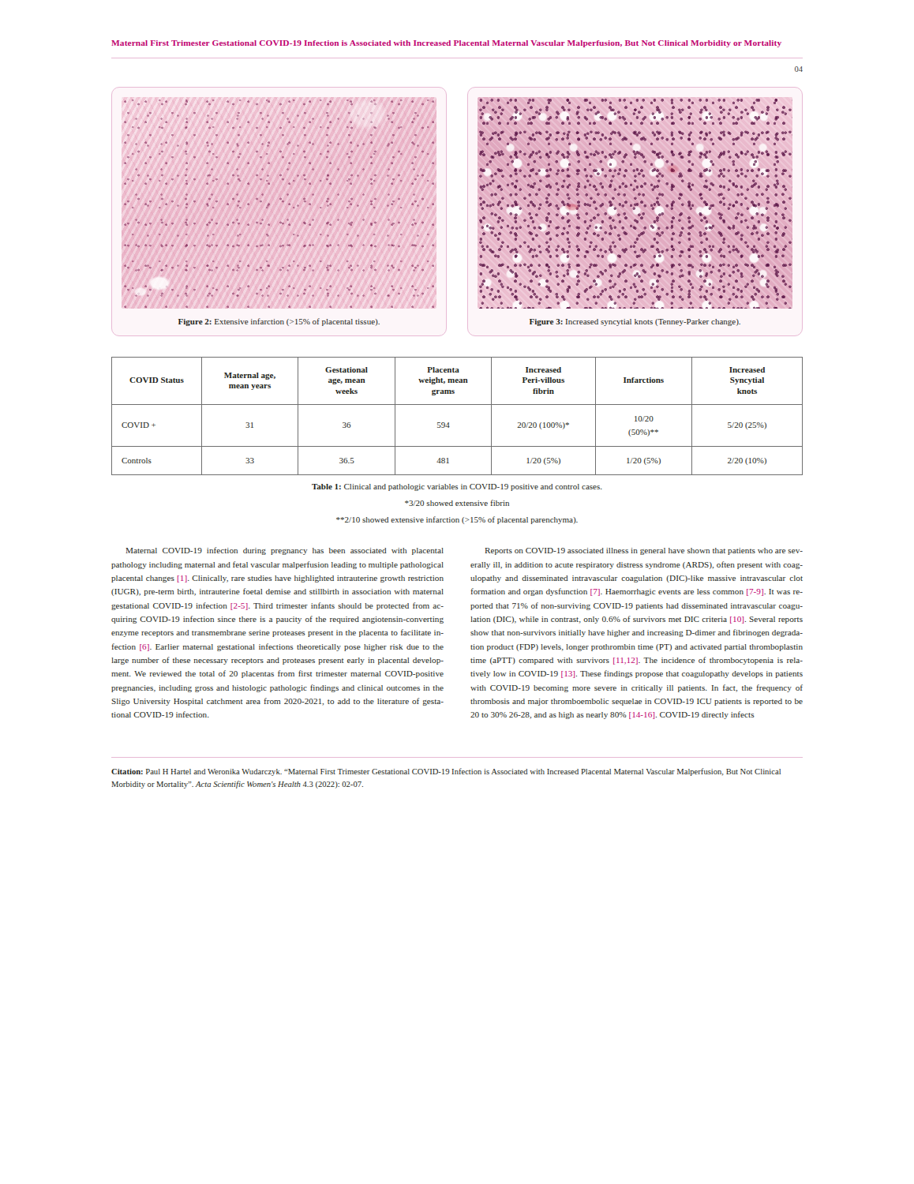Maternal First Trimester Gestational COVID-19 Infection is Associated with Increased Placental Maternal Vascular Malperfusion, But Not Clinical Morbidity or Mortality
04
Figure 2: Extensive infarction (>15% of placental tissue).
Figure 3: Increased syncytial knots (Tenney-Parker change).
| COVID Status | Maternal age, mean years | Gestational age, mean weeks | Placenta weight, mean grams | Increased Peri-villous fibrin | Infarctions | Increased Syncytial knots |
| --- | --- | --- | --- | --- | --- | --- |
| COVID + | 31 | 36 | 594 | 20/20 (100%)* | 10/20 (50%)** | 5/20 (25%) |
| Controls | 33 | 36.5 | 481 | 1/20 (5%) | 1/20 (5%) | 2/20 (10%) |
Table 1: Clinical and pathologic variables in COVID-19 positive and control cases.
*3/20 showed extensive fibrin
**2/10 showed extensive infarction (>15% of placental parenchyma).
Maternal COVID-19 infection during pregnancy has been associated with placental pathology including maternal and fetal vascular malperfusion leading to multiple pathological placental changes [1]. Clinically, rare studies have highlighted intrauterine growth restriction (IUGR), pre-term birth, intrauterine foetal demise and stillbirth in association with maternal gestational COVID-19 infection [2-5]. Third trimester infants should be protected from acquiring COVID-19 infection since there is a paucity of the required angiotensin-converting enzyme receptors and transmembrane serine proteases present in the placenta to facilitate infection [6]. Earlier maternal gestational infections theoretically pose higher risk due to the large number of these necessary receptors and proteases present early in placental development. We reviewed the total of 20 placentas from first trimester maternal COVID-positive pregnancies, including gross and histologic pathologic findings and clinical outcomes in the Sligo University Hospital catchment area from 2020-2021, to add to the literature of gestational COVID-19 infection.
Reports on COVID-19 associated illness in general have shown that patients who are severally ill, in addition to acute respiratory distress syndrome (ARDS), often present with coagulopathy and disseminated intravascular coagulation (DIC)-like massive intravascular clot formation and organ dysfunction [7]. Haemorrhagic events are less common [7-9]. It was reported that 71% of non-surviving COVID-19 patients had disseminated intravascular coagulation (DIC), while in contrast, only 0.6% of survivors met DIC criteria [10]. Several reports show that non-survivors initially have higher and increasing D-dimer and fibrinogen degradation product (FDP) levels, longer prothrombin time (PT) and activated partial thromboplastin time (aPTT) compared with survivors [11,12]. The incidence of thrombocytopenia is relatively low in COVID-19 [13]. These findings propose that coagulopathy develops in patients with COVID-19 becoming more severe in critically ill patients. In fact, the frequency of thrombosis and major thromboembolic sequelae in COVID-19 ICU patients is reported to be 20 to 30% 26-28, and as high as nearly 80% [14-16]. COVID-19 directly infects
Citation: Paul H Hartel and Weronika Wudarczyk. “Maternal First Trimester Gestational COVID-19 Infection is Associated with Increased Placental Maternal Vascular Malperfusion, But Not Clinical Morbidity or Mortality”. Acta Scientific Women's Health 4.3 (2022): 02-07.